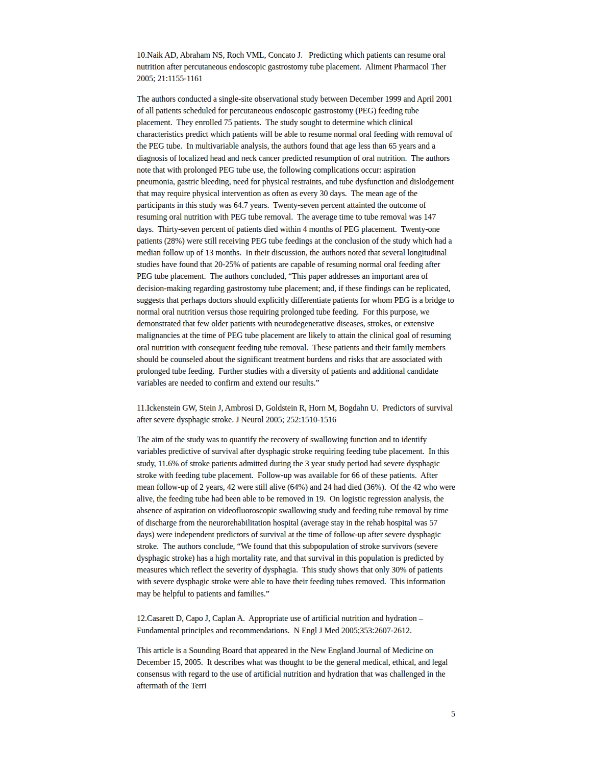10.Naik AD, Abraham NS, Roch VML, Concato J. Predicting which patients can resume oral nutrition after percutaneous endoscopic gastrostomy tube placement. Aliment Pharmacol Ther 2005; 21:1155-1161
The authors conducted a single-site observational study between December 1999 and April 2001 of all patients scheduled for percutaneous endoscopic gastrostomy (PEG) feeding tube placement. They enrolled 75 patients. The study sought to determine which clinical characteristics predict which patients will be able to resume normal oral feeding with removal of the PEG tube. In multivariable analysis, the authors found that age less than 65 years and a diagnosis of localized head and neck cancer predicted resumption of oral nutrition. The authors note that with prolonged PEG tube use, the following complications occur: aspiration pneumonia, gastric bleeding, need for physical restraints, and tube dysfunction and dislodgement that may require physical intervention as often as every 30 days. The mean age of the participants in this study was 64.7 years. Twenty-seven percent attainted the outcome of resuming oral nutrition with PEG tube removal. The average time to tube removal was 147 days. Thirty-seven percent of patients died within 4 months of PEG placement. Twenty-one patients (28%) were still receiving PEG tube feedings at the conclusion of the study which had a median follow up of 13 months. In their discussion, the authors noted that several longitudinal studies have found that 20-25% of patients are capable of resuming normal oral feeding after PEG tube placement. The authors concluded, “This paper addresses an important area of decision-making regarding gastrostomy tube placement; and, if these findings can be replicated, suggests that perhaps doctors should explicitly differentiate patients for whom PEG is a bridge to normal oral nutrition versus those requiring prolonged tube feeding. For this purpose, we demonstrated that few older patients with neurodegenerative diseases, strokes, or extensive malignancies at the time of PEG tube placement are likely to attain the clinical goal of resuming oral nutrition with consequent feeding tube removal. These patients and their family members should be counseled about the significant treatment burdens and risks that are associated with prolonged tube feeding. Further studies with a diversity of patients and additional candidate variables are needed to confirm and extend our results.”
11.Ickenstein GW, Stein J, Ambrosi D, Goldstein R, Horn M, Bogdahn U. Predictors of survival after severe dysphagic stroke. J Neurol 2005; 252:1510-1516
The aim of the study was to quantify the recovery of swallowing function and to identify variables predictive of survival after dysphagic stroke requiring feeding tube placement. In this study, 11.6% of stroke patients admitted during the 3 year study period had severe dysphagic stroke with feeding tube placement. Follow-up was available for 66 of these patients. After mean follow-up of 2 years, 42 were still alive (64%) and 24 had died (36%). Of the 42 who were alive, the feeding tube had been able to be removed in 19. On logistic regression analysis, the absence of aspiration on videofluoroscopic swallowing study and feeding tube removal by time of discharge from the neurorehabilitation hospital (average stay in the rehab hospital was 57 days) were independent predictors of survival at the time of follow-up after severe dysphagic stroke. The authors conclude, “We found that this subpopulation of stroke survivors (severe dysphagic stroke) has a high mortality rate, and that survival in this population is predicted by measures which reflect the severity of dysphagia. This study shows that only 30% of patients with severe dysphagic stroke were able to have their feeding tubes removed. This information may be helpful to patients and families.”
12.Casarett D, Capo J, Caplan A. Appropriate use of artificial nutrition and hydration – Fundamental principles and recommendations. N Engl J Med 2005;353:2607-2612.
This article is a Sounding Board that appeared in the New England Journal of Medicine on December 15, 2005. It describes what was thought to be the general medical, ethical, and legal consensus with regard to the use of artificial nutrition and hydration that was challenged in the aftermath of the Terri
5